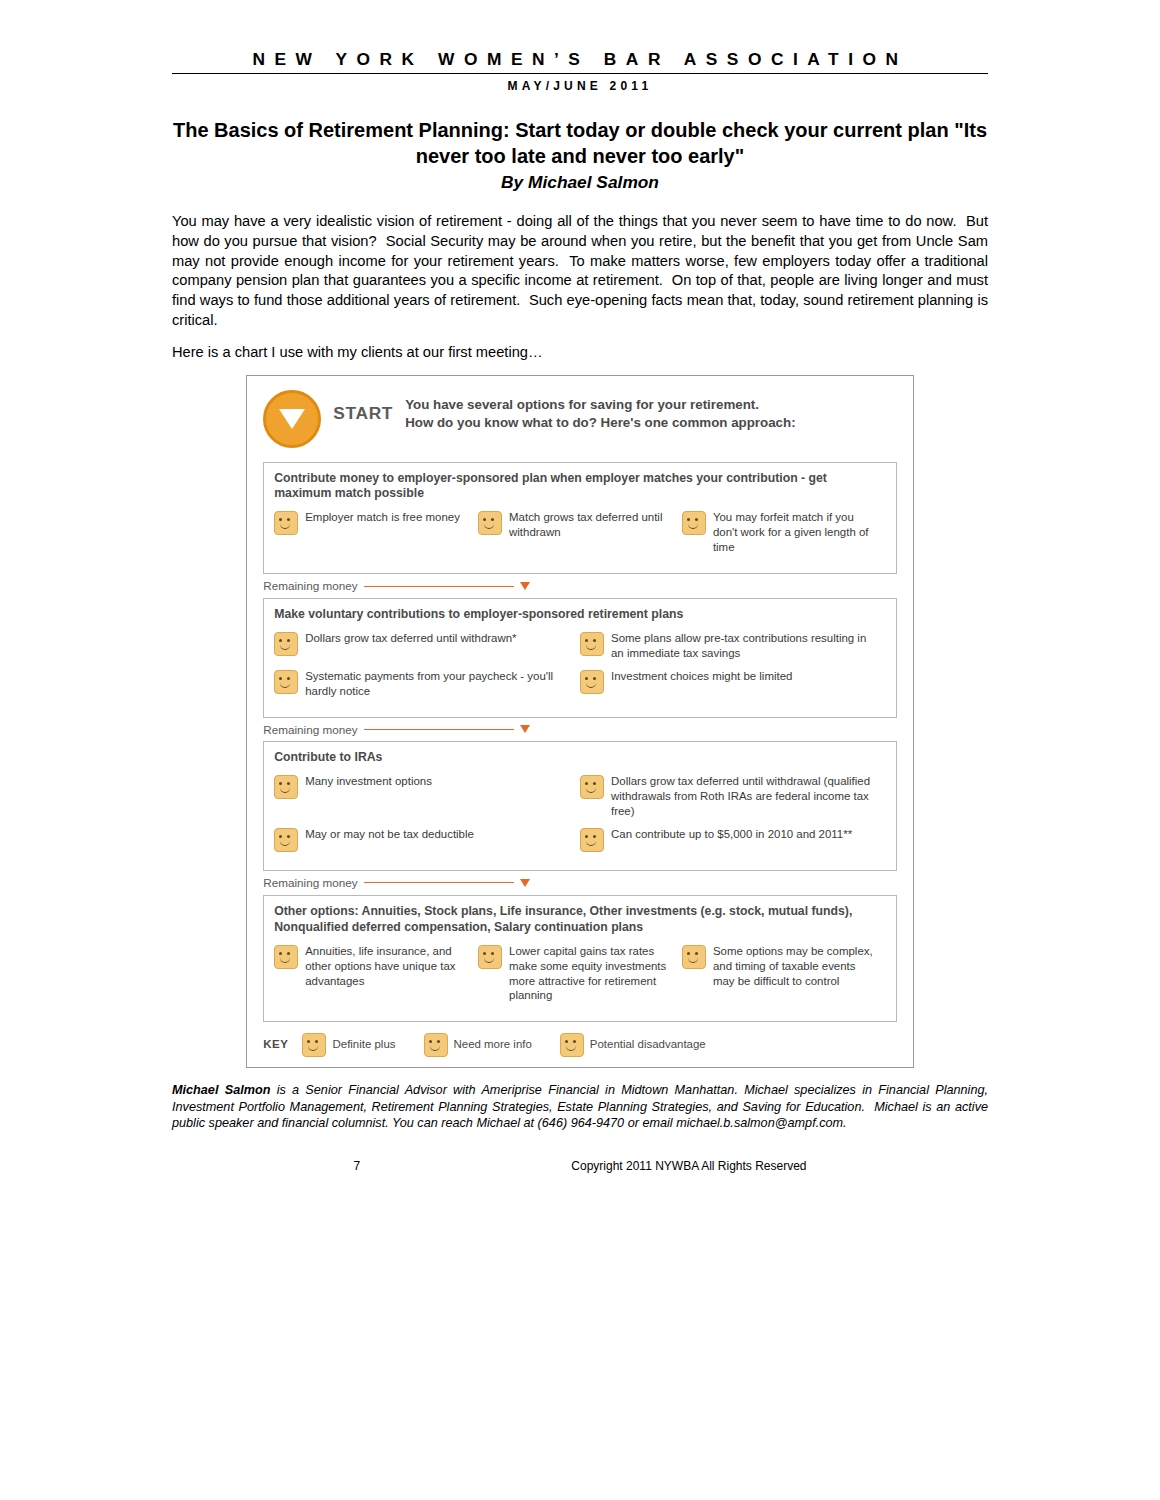NEW YORK WOMEN’S BAR ASSOCIATION
MAY/JUNE 2011
The Basics of Retirement Planning: Start today or double check your current plan "Its never too late and never too early"
By Michael Salmon
You may have a very idealistic vision of retirement - doing all of the things that you never seem to have time to do now. But how do you pursue that vision? Social Security may be around when you retire, but the benefit that you get from Uncle Sam may not provide enough income for your retirement years. To make matters worse, few employers today offer a traditional company pension plan that guarantees you a specific income at retirement. On top of that, people are living longer and must find ways to fund those additional years of retirement. Such eye-opening facts mean that, today, sound retirement planning is critical.
Here is a chart I use with my clients at our first meeting…
START
You have several options for saving for your retirement.
How do you know what to do? Here's one common approach:
Contribute money to employer-sponsored plan when employer matches your contribution - get maximum match possible
Employer match is free money
Match grows tax deferred until withdrawn
You may forfeit match if you don't work for a given length of time
Remaining money
Make voluntary contributions to employer-sponsored retirement plans
Dollars grow tax deferred until withdrawn*
Some plans allow pre-tax contributions resulting in an immediate tax savings
Systematic payments from your paycheck - you'll hardly notice
Investment choices might be limited
Remaining money
Contribute to IRAs
Many investment options
Dollars grow tax deferred until withdrawal (qualified withdrawals from Roth IRAs are federal income tax free)
May or may not be tax deductible
Can contribute up to $5,000 in 2010 and 2011**
Remaining money
Other options: Annuities, Stock plans, Life insurance, Other investments (e.g. stock, mutual funds), Nonqualified deferred compensation, Salary continuation plans
Annuities, life insurance, and other options have unique tax advantages
Lower capital gains tax rates make some equity investments more attractive for retirement planning
Some options may be complex, and timing of taxable events may be difficult to control
KEY Definite plus Need more info Potential disadvantage
Michael Salmon is a Senior Financial Advisor with Ameriprise Financial in Midtown Manhattan. Michael specializes in Financial Planning, Investment Portfolio Management, Retirement Planning Strategies, Estate Planning Strategies, and Saving for Education. Michael is an active public speaker and financial columnist. You can reach Michael at (646) 964-9470 or email michael.b.salmon@ampf.com.
7 Copyright 2011 NYWBA All Rights Reserved